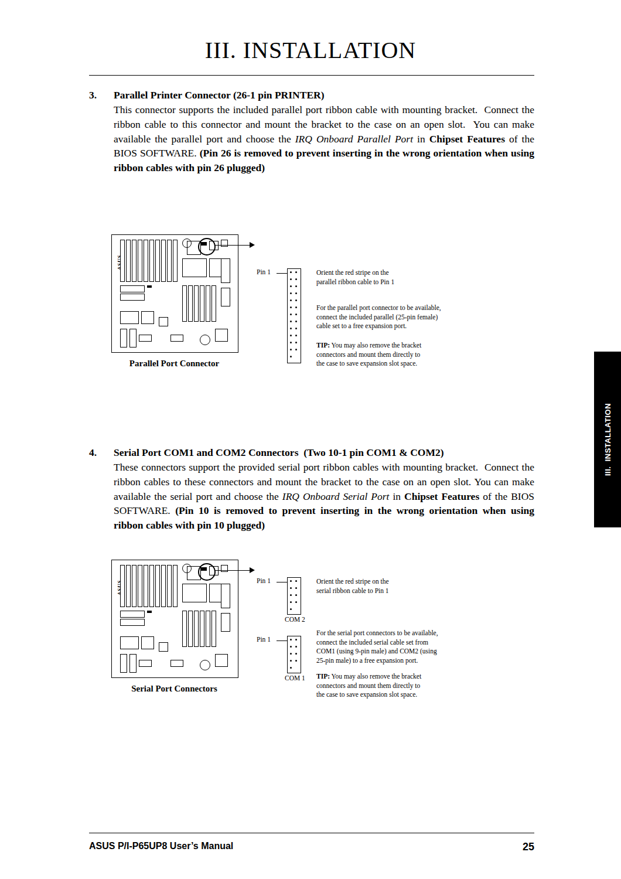III. INSTALLATION
3.
Parallel Printer Connector (26-1 pin PRINTER)
This connector supports the included parallel port ribbon cable with mounting bracket. Connect the ribbon cable to this connector and mount the bracket to the case on an open slot. You can make available the parallel port and choose the IRQ Onboard Parallel Port in Chipset Features of the BIOS SOFTWARE. (Pin 26 is removed to prevent inserting in the wrong orientation when using ribbon cables with pin 26 plugged)
ASUS
Pin 1
Orient the red stripe on the
parallel ribbon cable to Pin 1
For the parallel port connector to be available,
connect the included parallel (25-pin female)
cable set to a free expansion port.
TIP: You may also remove the bracket
connectors and mount them directly to
the case to save expansion slot space.
Parallel Port Connector
4.
Serial Port COM1 and COM2 Connectors (Two 10-1 pin COM1 & COM2)
These connectors support the provided serial port ribbon cables with mounting bracket. Connect the ribbon cables to these connectors and mount the bracket to the case on an open slot. You can make available the serial port and choose the IRQ Onboard Serial Port in Chipset Features of the BIOS SOFTWARE. (Pin 10 is removed to prevent inserting in the wrong orientation when using ribbon cables with pin 10 plugged)
ASUS
Pin 1
COM 2
Pin 1
COM 1
Orient the red stripe on the
serial ribbon cable to Pin 1
For the serial port connectors to be available,
connect the included serial cable set from
COM1 (using 9-pin male) and COM2 (using
25-pin male) to a free expansion port.
TIP: You may also remove the bracket
connectors and mount them directly to
the case to save expansion slot space.
Serial Port Connectors
III. INSTALLATION
(Connectors)
ASUS P/I-P65UP8 User’s Manual
25